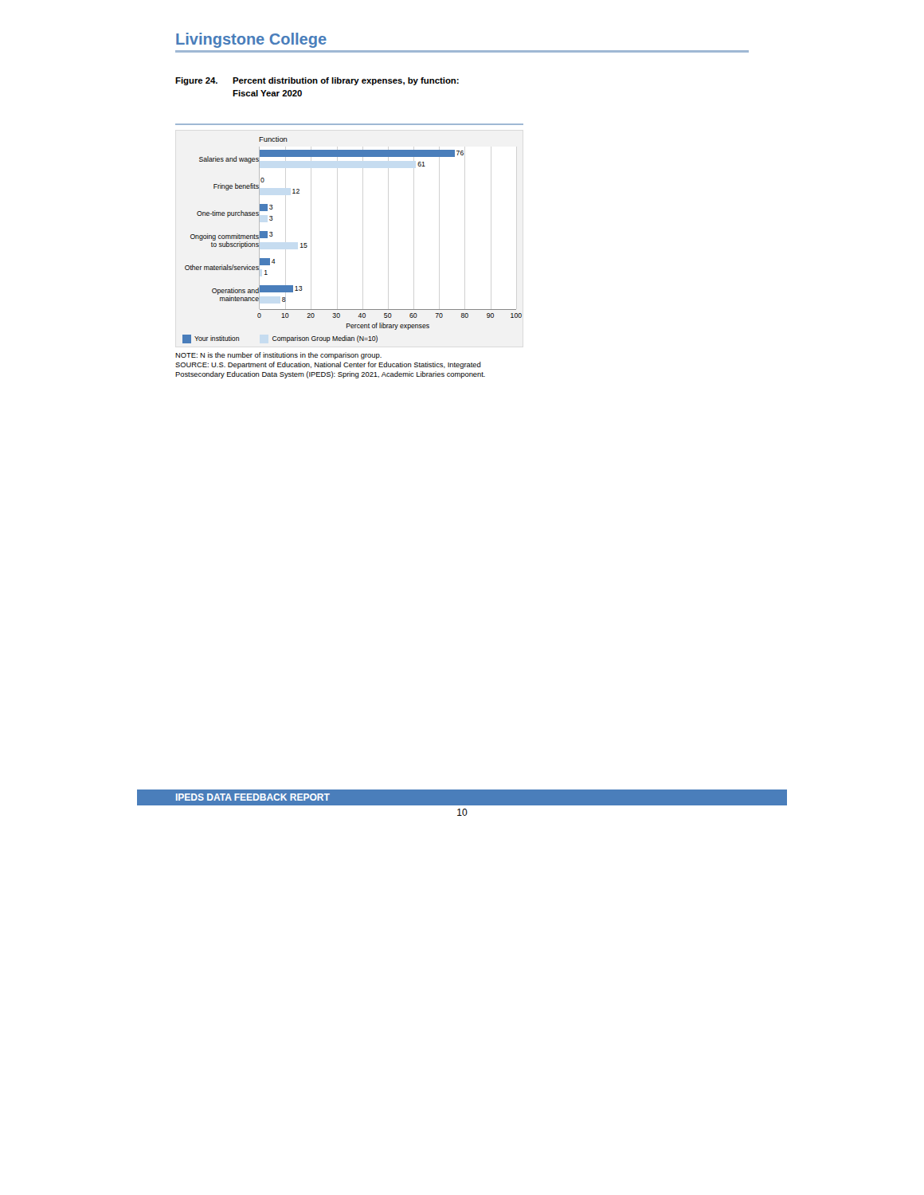Livingstone College
Figure 24. Percent distribution of library expenses, by function:
Fiscal Year 2020
Function
| Salaries and wages | 76 61 |
| Fringe benefits | 0 12 |
| One-time purchases | 3 3 |
| Ongoing commitments to subscriptions | 3 15 |
| Other materials/services | 4 1 |
| Operations and maintenance | 13 8 |
| | 0 10 20 30 40 50 60 70 80 90 100 Percent of library expenses |
Your institution
Comparison Group Median (N=10)
NOTE: N is the number of institutions in the comparison group.
SOURCE: U.S. Department of Education, National Center for Education Statistics, Integrated Postsecondary Education Data System (IPEDS): Spring 2021, Academic Libraries component.
IPEDS DATA FEEDBACK REPORT
10